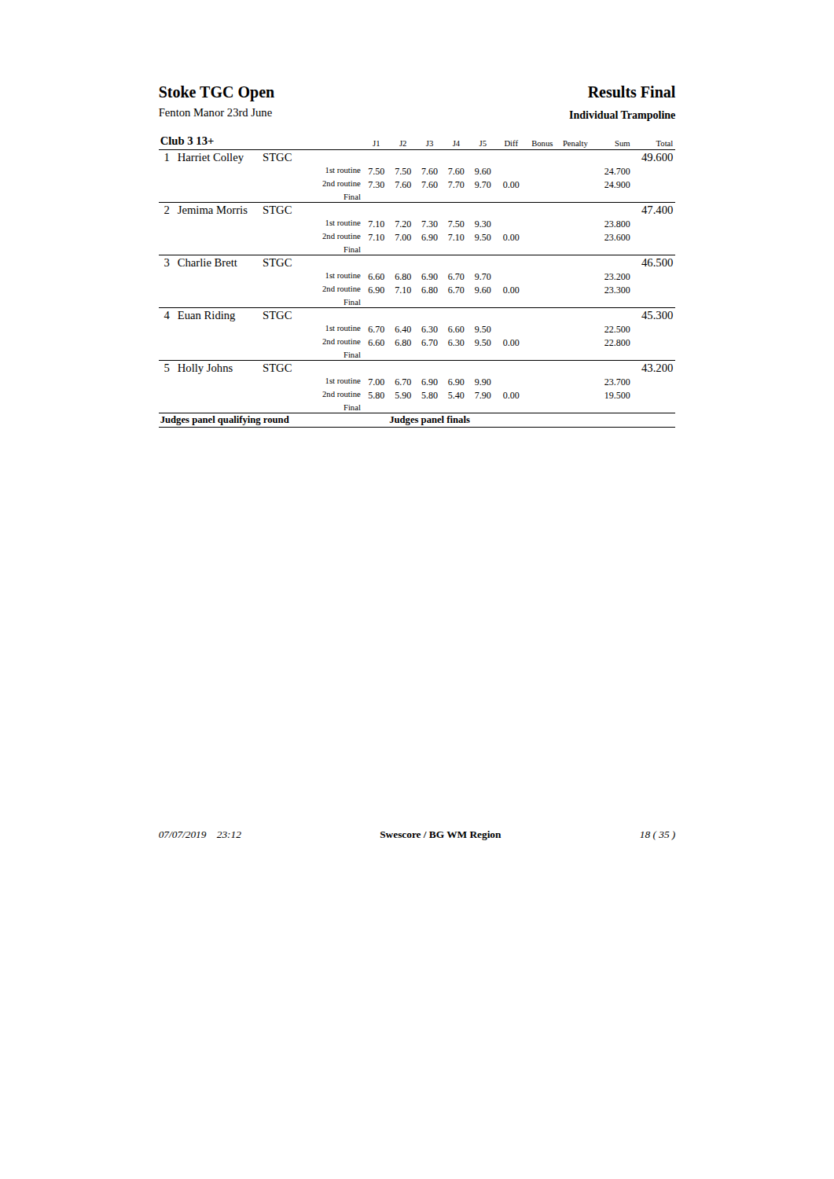Stoke TGC Open
Fenton Manor 23rd June
Results Final
Individual Trampoline
| Club 3 13+ | J1 | J2 | J3 | J4 | J5 | Diff | Bonus | Penalty | Sum | Total |
| --- | --- | --- | --- | --- | --- | --- | --- | --- | --- | --- |
| 1 | Harriet Colley | STGC | | | | | | | | | | | 49.600 |
| | | | 1st routine | 7.50 | 7.50 | 7.60 | 7.60 | 9.60 | | | | 24.700 | |
| | | | 2nd routine | 7.30 | 7.60 | 7.60 | 7.70 | 9.70 | 0.00 | | | 24.900 | |
| | | | Final | | | | | | | | | | |
| 2 | Jemima Morris | STGC | | | | | | | | | | | 47.400 |
| | | | 1st routine | 7.10 | 7.20 | 7.30 | 7.50 | 9.30 | | | | 23.800 | |
| | | | 2nd routine | 7.10 | 7.00 | 6.90 | 7.10 | 9.50 | 0.00 | | | 23.600 | |
| | | | Final | | | | | | | | | | |
| 3 | Charlie Brett | STGC | | | | | | | | | | | 46.500 |
| | | | 1st routine | 6.60 | 6.80 | 6.90 | 6.70 | 9.70 | | | | 23.200 | |
| | | | 2nd routine | 6.90 | 7.10 | 6.80 | 6.70 | 9.60 | 0.00 | | | 23.300 | |
| | | | Final | | | | | | | | | | |
| 4 | Euan Riding | STGC | | | | | | | | | | | 45.300 |
| | | | 1st routine | 6.70 | 6.40 | 6.30 | 6.60 | 9.50 | | | | 22.500 | |
| | | | 2nd routine | 6.60 | 6.80 | 6.70 | 6.30 | 9.50 | 0.00 | | | 22.800 | |
| | | | Final | | | | | | | | | | |
| 5 | Holly Johns | STGC | | | | | | | | | | | 43.200 |
| | | | 1st routine | 7.00 | 6.70 | 6.90 | 6.90 | 9.90 | | | | 23.700 | |
| | | | 2nd routine | 5.80 | 5.90 | 5.80 | 5.40 | 7.90 | 0.00 | | | 19.500 | |
| | | | Final | | | | | | | | | | |
| Judges panel qualifying round | Judges panel finals | |
07/07/2019 23:12
Swescore / BG WM Region
18 ( 35 )